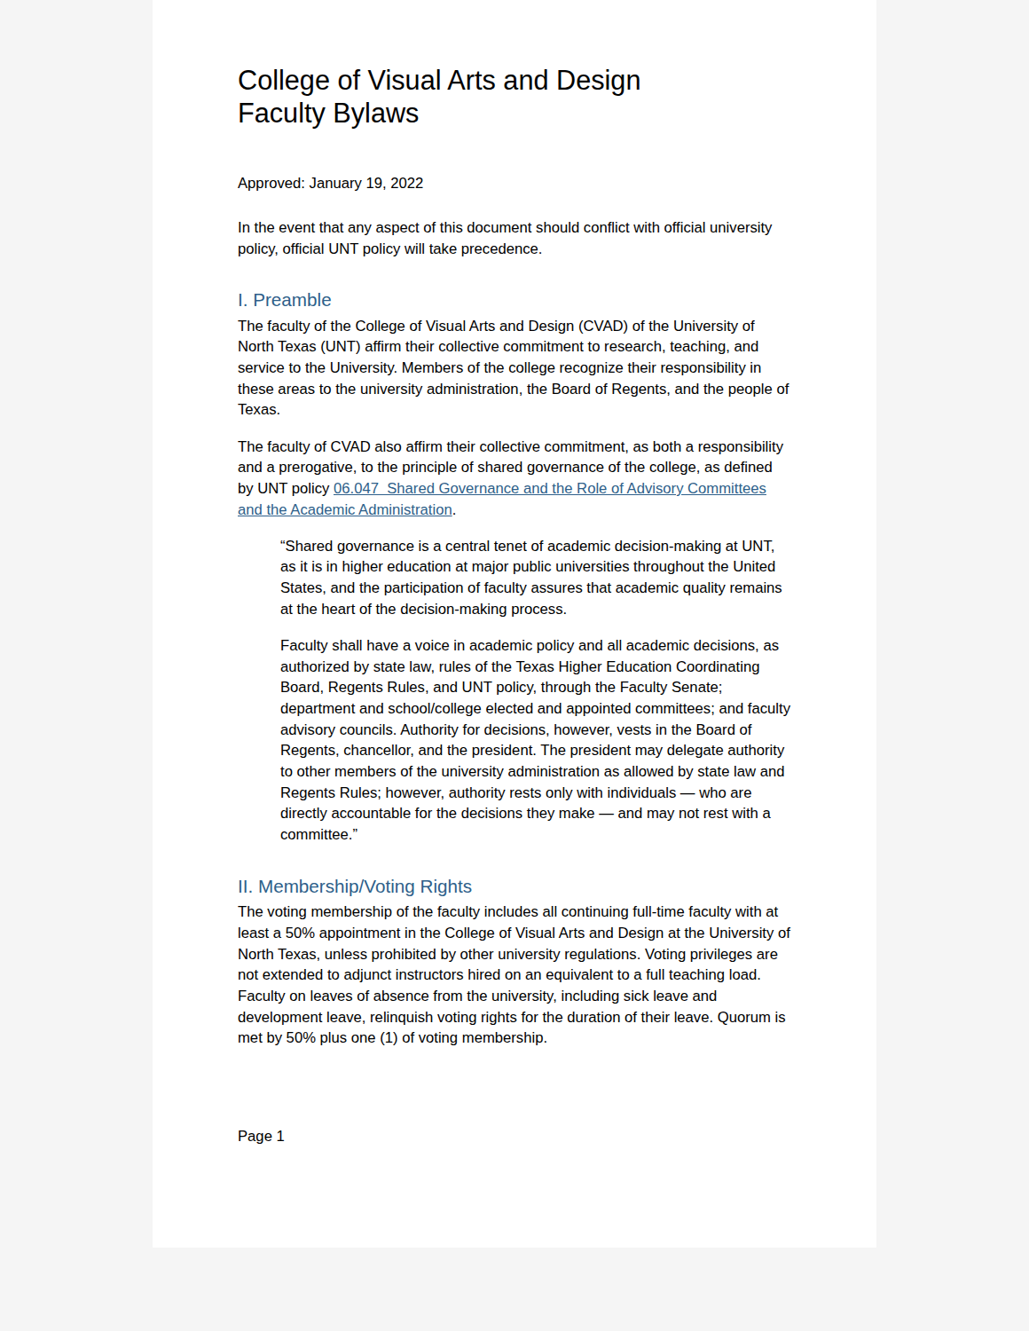College of Visual Arts and Design
Faculty Bylaws
Approved: January 19, 2022
In the event that any aspect of this document should conflict with official university policy, official UNT policy will take precedence.
I. Preamble
The faculty of the College of Visual Arts and Design (CVAD) of the University of North Texas (UNT) affirm their collective commitment to research, teaching, and service to the University. Members of the college recognize their responsibility in these areas to the university administration, the Board of Regents, and the people of Texas.
The faculty of CVAD also affirm their collective commitment, as both a responsibility and a prerogative, to the principle of shared governance of the college, as defined by UNT policy 06.047 Shared Governance and the Role of Advisory Committees and the Academic Administration.
“Shared governance is a central tenet of academic decision-making at UNT, as it is in higher education at major public universities throughout the United States, and the participation of faculty assures that academic quality remains at the heart of the decision-making process.
Faculty shall have a voice in academic policy and all academic decisions, as authorized by state law, rules of the Texas Higher Education Coordinating Board, Regents Rules, and UNT policy, through the Faculty Senate; department and school/college elected and appointed committees; and faculty advisory councils. Authority for decisions, however, vests in the Board of Regents, chancellor, and the president. The president may delegate authority to other members of the university administration as allowed by state law and Regents Rules; however, authority rests only with individuals — who are directly accountable for the decisions they make — and may not rest with a committee.”
II. Membership/Voting Rights
The voting membership of the faculty includes all continuing full-time faculty with at least a 50% appointment in the College of Visual Arts and Design at the University of North Texas, unless prohibited by other university regulations. Voting privileges are not extended to adjunct instructors hired on an equivalent to a full teaching load. Faculty on leaves of absence from the university, including sick leave and development leave, relinquish voting rights for the duration of their leave. Quorum is met by 50% plus one (1) of voting membership.
Page 1